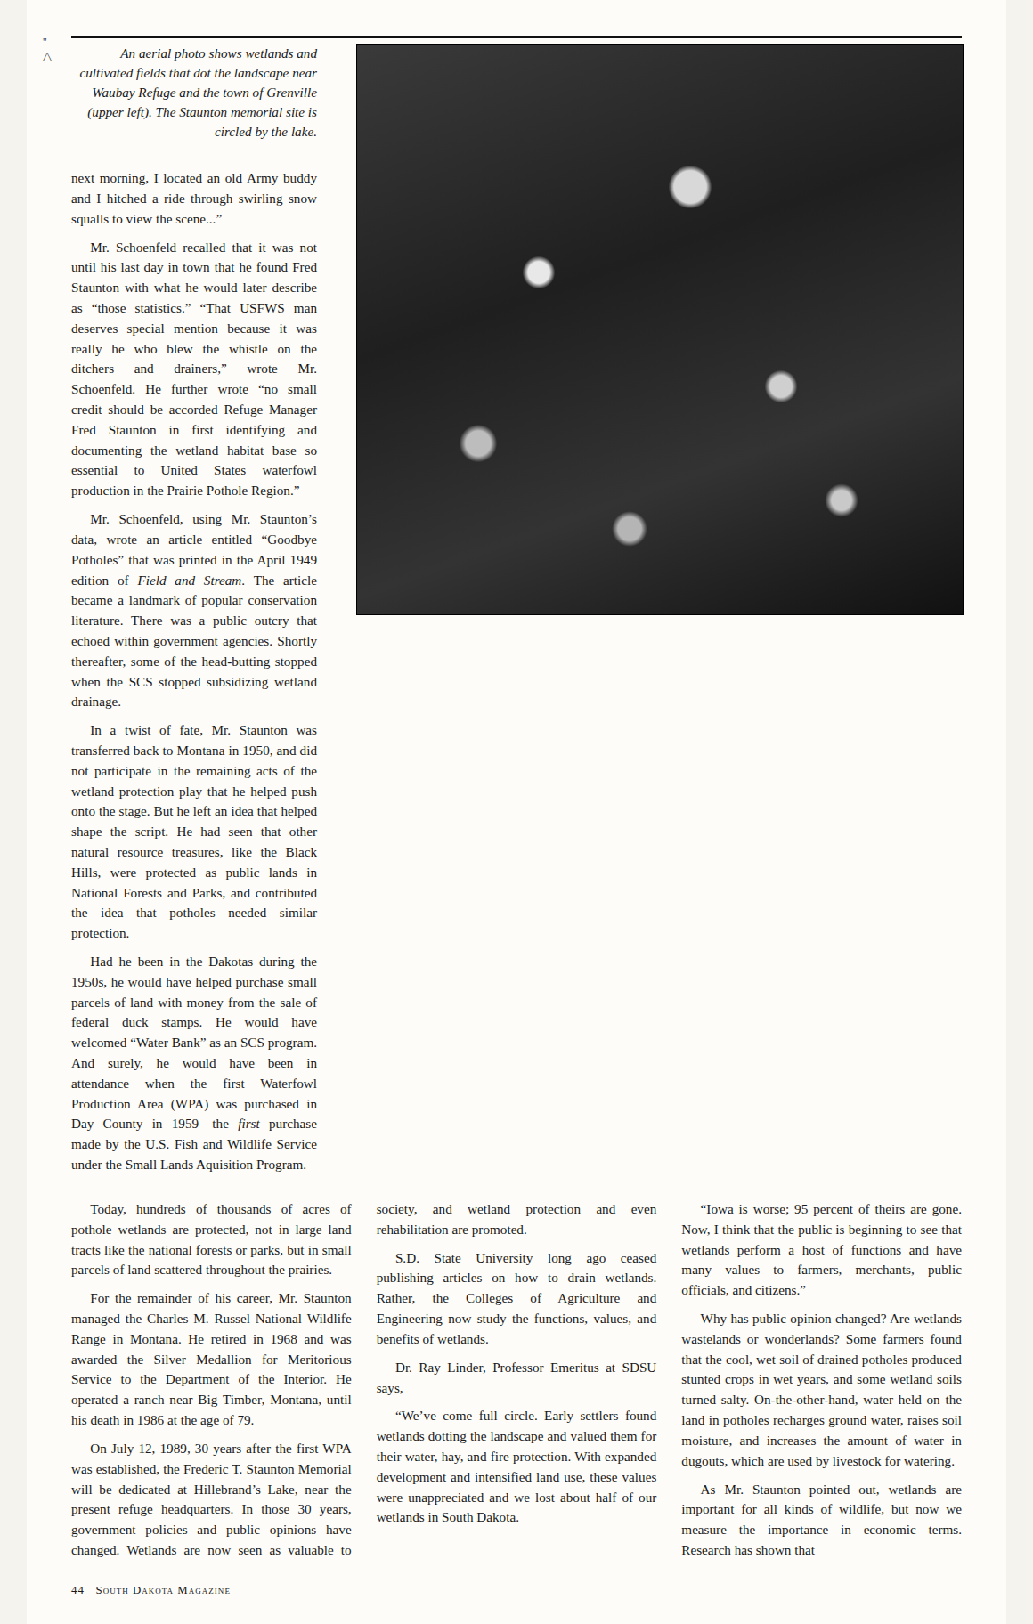''
△
An aerial photo shows wetlands and cultivated fields that dot the landscape near Waubay Refuge and the town of Grenville (upper left). The Staunton memorial site is circled by the lake.
next morning, I located an old Army buddy and I hitched a ride through swirling snow squalls to view the scene...”
Mr. Schoenfeld recalled that it was not until his last day in town that he found Fred Staunton with what he would later describe as “those statistics.” “That USFWS man deserves special mention because it was really he who blew the whistle on the ditchers and drainers,” wrote Mr. Schoenfeld. He further wrote “no small credit should be accorded Refuge Manager Fred Staunton in first identifying and documenting the wetland habitat base so essential to United States waterfowl production in the Prairie Pothole Region.”
Mr. Schoenfeld, using Mr. Staunton’s data, wrote an article entitled “Goodbye Potholes” that was printed in the April 1949 edition of Field and Stream. The article became a landmark of popular conservation literature. There was a public outcry that echoed within government agencies. Shortly thereafter, some of the head-butting stopped when the SCS stopped subsidizing wetland drainage.
In a twist of fate, Mr. Staunton was transferred back to Montana in 1950, and did not participate in the remaining acts of the wetland protection play that he helped push onto the stage. But he left an idea that helped shape the script. He had seen that other natural resource treasures, like the Black Hills, were protected as public lands in National Forests and Parks, and contributed the idea that potholes needed similar protection.
Had he been in the Dakotas during the 1950s, he would have helped purchase small parcels of land with money from the sale of federal duck stamps. He would have welcomed “Water Bank” as an SCS program. And surely, he would have been in attendance when the first Waterfowl Production Area (WPA) was purchased in Day County in 1959—the first purchase made by the U.S. Fish and Wildlife Service under the Small Lands Aquisition Program.
Today, hundreds of thousands of acres of pothole wetlands are protected, not in large land tracts like the national forests or parks, but in small parcels of land scattered throughout the prairies.
For the remainder of his career, Mr. Staunton managed the Charles M. Russel National Wildlife Range in Montana. He retired in 1968 and was awarded the Silver Medallion for Meritorious Service to the Department of the Interior. He operated a ranch near Big Timber, Montana, until his death in 1986 at the age of 79.
On July 12, 1989, 30 years after the first WPA was established, the Frederic T. Staunton Memorial will be dedicated at Hillebrand’s Lake, near the present refuge headquarters. In those 30 years, government policies and public opinions have changed. Wetlands are now seen as valuable to society, and wetland protection and even rehabilitation are promoted.
S.D. State University long ago ceased publishing articles on how to drain wetlands. Rather, the Colleges of Agriculture and Engineering now study the functions, values, and benefits of wetlands.
Dr. Ray Linder, Professor Emeritus at SDSU says,
“We’ve come full circle. Early settlers found wetlands dotting the landscape and valued them for their water, hay, and fire protection. With expanded development and intensified land use, these values were unappreciated and we lost about half of our wetlands in South Dakota.
“Iowa is worse; 95 percent of theirs are gone. Now, I think that the public is beginning to see that wetlands perform a host of functions and have many values to farmers, merchants, public officials, and citizens.”
Why has public opinion changed? Are wetlands wastelands or wonderlands? Some farmers found that the cool, wet soil of drained potholes produced stunted crops in wet years, and some wetland soils turned salty. On-the-other-hand, water held on the land in potholes recharges ground water, raises soil moisture, and increases the amount of water in dugouts, which are used by livestock for watering.
As Mr. Staunton pointed out, wetlands are important for all kinds of wildlife, but now we measure the importance in economic terms. Research has shown that
44 South Dakota Magazine